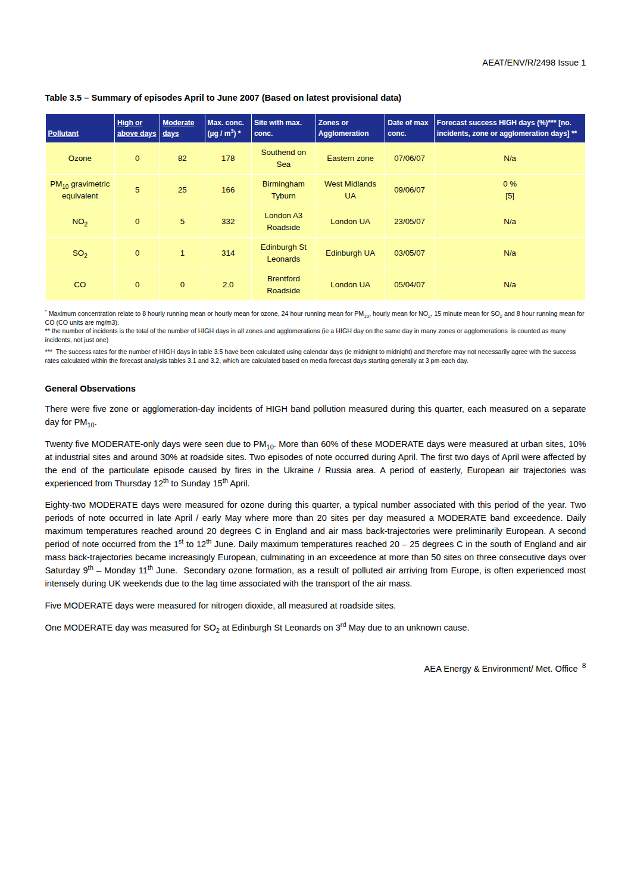AEAT/ENV/R/2498 Issue 1
Table 3.5 – Summary of episodes April to June 2007 (Based on latest provisional data)
| Pollutant | High or above days | Moderate days | Max. conc. (µg / m 3 ) * | Site with max. conc. | Zones or Agglomeration | Date of max conc. | Forecast success HIGH days (%)*** [no. incidents, zone or agglomeration days] ** |
| --- | --- | --- | --- | --- | --- | --- | --- |
| Ozone | 0 | 82 | 178 | Southend on Sea | Eastern zone | 07/06/07 | N/a |
| PM 10 gravimetric equivalent | 5 | 25 | 166 | Birmingham Tyburn | West Midlands UA | 09/06/07 | 0 % [5] |
| NO 2 | 0 | 5 | 332 | London A3 Roadside | London UA | 23/05/07 | N/a |
| SO 2 | 0 | 1 | 314 | Edinburgh St Leonards | Edinburgh UA | 03/05/07 | N/a |
| CO | 0 | 0 | 2.0 | Brentford Roadside | London UA | 05/04/07 | N/a |
* Maximum concentration relate to 8 hourly running mean or hourly mean for ozone, 24 hour running mean for PM10, hourly mean for NO2, 15 minute mean for SO2 and 8 hour running mean for CO (CO units are mg/m3).
** the number of incidents is the total of the number of HIGH days in all zones and agglomerations (ie a HIGH day on the same day in many zones or agglomerations is counted as many incidents, not just one)
*** The success rates for the number of HIGH days in table 3.5 have been calculated using calendar days (ie midnight to midnight) and therefore may not necessarily agree with the success rates calculated within the forecast analysis tables 3.1 and 3.2, which are calculated based on media forecast days starting generally at 3 pm each day.
General Observations
There were five zone or agglomeration-day incidents of HIGH band pollution measured during this quarter, each measured on a separate day for PM10.
Twenty five MODERATE-only days were seen due to PM10. More than 60% of these MODERATE days were measured at urban sites, 10% at industrial sites and around 30% at roadside sites. Two episodes of note occurred during April. The first two days of April were affected by the end of the particulate episode caused by fires in the Ukraine / Russia area. A period of easterly, European air trajectories was experienced from Thursday 12th to Sunday 15th April.
Eighty-two MODERATE days were measured for ozone during this quarter, a typical number associated with this period of the year. Two periods of note occurred in late April / early May where more than 20 sites per day measured a MODERATE band exceedence. Daily maximum temperatures reached around 20 degrees C in England and air mass back-trajectories were preliminarily European. A second period of note occurred from the 1st to 12th June. Daily maximum temperatures reached 20 – 25 degrees C in the south of England and air mass back-trajectories became increasingly European, culminating in an exceedence at more than 50 sites on three consecutive days over Saturday 9th – Monday 11th June. Secondary ozone formation, as a result of polluted air arriving from Europe, is often experienced most intensely during UK weekends due to the lag time associated with the transport of the air mass.
Five MODERATE days were measured for nitrogen dioxide, all measured at roadside sites.
One MODERATE day was measured for SO2 at Edinburgh St Leonards on 3rd May due to an unknown cause.
AEA Energy & Environment/ Met. Office8